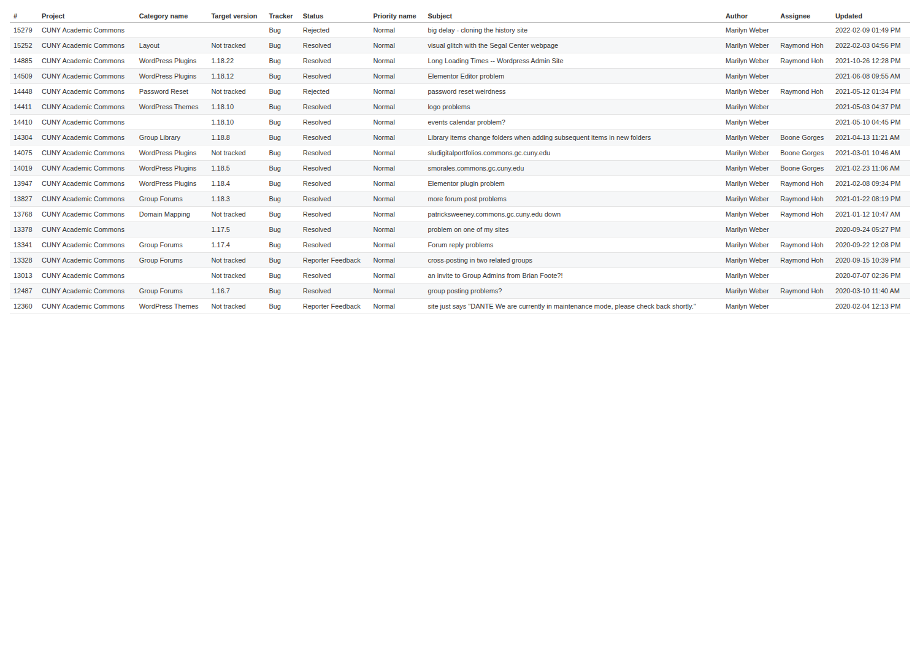| # | Project | Category name | Target version | Tracker | Status | Priority name | Subject | Author | Assignee | Updated |
| --- | --- | --- | --- | --- | --- | --- | --- | --- | --- | --- |
| 15279 | CUNY Academic Commons | | | Bug | Rejected | Normal | big delay - cloning the history site | Marilyn Weber | | 2022-02-09 01:49 PM |
| 15252 | CUNY Academic Commons | Layout | Not tracked | Bug | Resolved | Normal | visual glitch with the Segal Center webpage | Marilyn Weber | Raymond Hoh | 2022-02-03 04:56 PM |
| 14885 | CUNY Academic Commons | WordPress Plugins | 1.18.22 | Bug | Resolved | Normal | Long Loading Times -- Wordpress Admin Site | Marilyn Weber | Raymond Hoh | 2021-10-26 12:28 PM |
| 14509 | CUNY Academic Commons | WordPress Plugins | 1.18.12 | Bug | Resolved | Normal | Elementor Editor problem | Marilyn Weber | | 2021-06-08 09:55 AM |
| 14448 | CUNY Academic Commons | Password Reset | Not tracked | Bug | Rejected | Normal | password reset weirdness | Marilyn Weber | Raymond Hoh | 2021-05-12 01:34 PM |
| 14411 | CUNY Academic Commons | WordPress Themes | 1.18.10 | Bug | Resolved | Normal | logo problems | Marilyn Weber | | 2021-05-03 04:37 PM |
| 14410 | CUNY Academic Commons | | 1.18.10 | Bug | Resolved | Normal | events calendar problem? | Marilyn Weber | | 2021-05-10 04:45 PM |
| 14304 | CUNY Academic Commons | Group Library | 1.18.8 | Bug | Resolved | Normal | Library items change folders when adding subsequent items in new folders | Marilyn Weber | Boone Gorges | 2021-04-13 11:21 AM |
| 14075 | CUNY Academic Commons | WordPress Plugins | Not tracked | Bug | Resolved | Normal | sludigitalportfolios.commons.gc.cuny.edu | Marilyn Weber | Boone Gorges | 2021-03-01 10:46 AM |
| 14019 | CUNY Academic Commons | WordPress Plugins | 1.18.5 | Bug | Resolved | Normal | smorales.commons.gc.cuny.edu | Marilyn Weber | Boone Gorges | 2021-02-23 11:06 AM |
| 13947 | CUNY Academic Commons | WordPress Plugins | 1.18.4 | Bug | Resolved | Normal | Elementor plugin problem | Marilyn Weber | Raymond Hoh | 2021-02-08 09:34 PM |
| 13827 | CUNY Academic Commons | Group Forums | 1.18.3 | Bug | Resolved | Normal | more forum post problems | Marilyn Weber | Raymond Hoh | 2021-01-22 08:19 PM |
| 13768 | CUNY Academic Commons | Domain Mapping | Not tracked | Bug | Resolved | Normal | patricksweeney.commons.gc.cuny.edu down | Marilyn Weber | Raymond Hoh | 2021-01-12 10:47 AM |
| 13378 | CUNY Academic Commons | | 1.17.5 | Bug | Resolved | Normal | problem on one of my sites | Marilyn Weber | | 2020-09-24 05:27 PM |
| 13341 | CUNY Academic Commons | Group Forums | 1.17.4 | Bug | Resolved | Normal | Forum reply problems | Marilyn Weber | Raymond Hoh | 2020-09-22 12:08 PM |
| 13328 | CUNY Academic Commons | Group Forums | Not tracked | Bug | Reporter Feedback | Normal | cross-posting in two related groups | Marilyn Weber | Raymond Hoh | 2020-09-15 10:39 PM |
| 13013 | CUNY Academic Commons | | Not tracked | Bug | Resolved | Normal | an invite to Group Admins from Brian Foote?! | Marilyn Weber | | 2020-07-07 02:36 PM |
| 12487 | CUNY Academic Commons | Group Forums | 1.16.7 | Bug | Resolved | Normal | group posting problems? | Marilyn Weber | Raymond Hoh | 2020-03-10 11:40 AM |
| 12360 | CUNY Academic Commons | WordPress Themes | Not tracked | Bug | Reporter Feedback | Normal | site just says "DANTE We are currently in maintenance mode, please check back shortly." | Marilyn Weber | | 2020-02-04 12:13 PM |